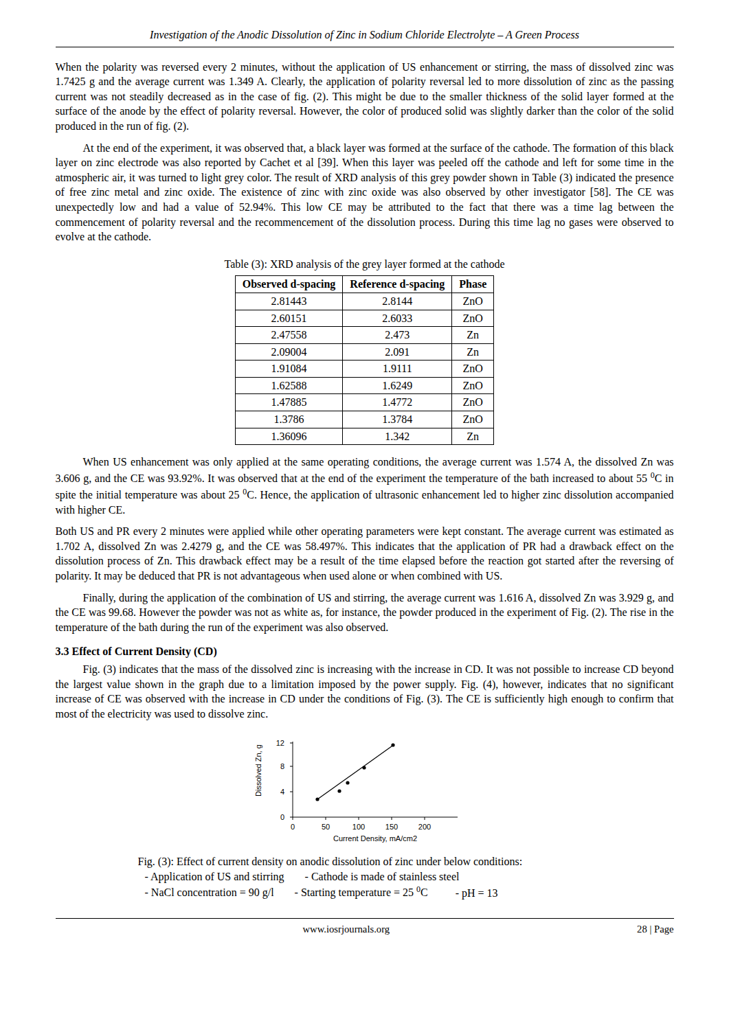Investigation of the Anodic Dissolution of Zinc in Sodium Chloride Electrolyte – A Green Process
When the polarity was reversed every 2 minutes, without the application of US enhancement or stirring, the mass of dissolved zinc was 1.7425 g and the average current was 1.349 A. Clearly, the application of polarity reversal led to more dissolution of zinc as the passing current was not steadily decreased as in the case of fig. (2). This might be due to the smaller thickness of the solid layer formed at the surface of the anode by the effect of polarity reversal. However, the color of produced solid was slightly darker than the color of the solid produced in the run of fig. (2).
At the end of the experiment, it was observed that, a black layer was formed at the surface of the cathode. The formation of this black layer on zinc electrode was also reported by Cachet et al [39]. When this layer was peeled off the cathode and left for some time in the atmospheric air, it was turned to light grey color. The result of XRD analysis of this grey powder shown in Table (3) indicated the presence of free zinc metal and zinc oxide. The existence of zinc with zinc oxide was also observed by other investigator [58]. The CE was unexpectedly low and had a value of 52.94%. This low CE may be attributed to the fact that there was a time lag between the commencement of polarity reversal and the recommencement of the dissolution process. During this time lag no gases were observed to evolve at the cathode.
Table (3): XRD analysis of the grey layer formed at the cathode
| Observed d-spacing | Reference d-spacing | Phase |
| --- | --- | --- |
| 2.81443 | 2.8144 | ZnO |
| 2.60151 | 2.6033 | ZnO |
| 2.47558 | 2.473 | Zn |
| 2.09004 | 2.091 | Zn |
| 1.91084 | 1.9111 | ZnO |
| 1.62588 | 1.6249 | ZnO |
| 1.47885 | 1.4772 | ZnO |
| 1.3786 | 1.3784 | ZnO |
| 1.36096 | 1.342 | Zn |
When US enhancement was only applied at the same operating conditions, the average current was 1.574 A, the dissolved Zn was 3.606 g, and the CE was 93.92%. It was observed that at the end of the experiment the temperature of the bath increased to about 55 0C in spite the initial temperature was about 25 0C. Hence, the application of ultrasonic enhancement led to higher zinc dissolution accompanied with higher CE.
Both US and PR every 2 minutes were applied while other operating parameters were kept constant. The average current was estimated as 1.702 A, dissolved Zn was 2.4279 g, and the CE was 58.497%. This indicates that the application of PR had a drawback effect on the dissolution process of Zn. This drawback effect may be a result of the time elapsed before the reaction got started after the reversing of polarity. It may be deduced that PR is not advantageous when used alone or when combined with US.
Finally, during the application of the combination of US and stirring, the average current was 1.616 A, dissolved Zn was 3.929 g, and the CE was 99.68. However the powder was not as white as, for instance, the powder produced in the experiment of Fig. (2). The rise in the temperature of the bath during the run of the experiment was also observed.
3.3 Effect of Current Density (CD)
Fig. (3) indicates that the mass of the dissolved zinc is increasing with the increase in CD. It was not possible to increase CD beyond the largest value shown in the graph due to a limitation imposed by the power supply. Fig. (4), however, indicates that no significant increase of CE was observed with the increase in CD under the conditions of Fig. (3). The CE is sufficiently high enough to confirm that most of the electricity was used to dissolve zinc.
Dissolved Zn, g 0 4 8 12 0 50 100 150 200 Current Density, mA/cm2
Fig. (3): Effect of current density on anodic dissolution of zinc under below conditions: - Application of US and stirring- Cathode is made of stainless steel - NaCl concentration = 90 g/l- Starting temperature = 25 0C- pH = 13
www.iosrjournals.org 28 | Page